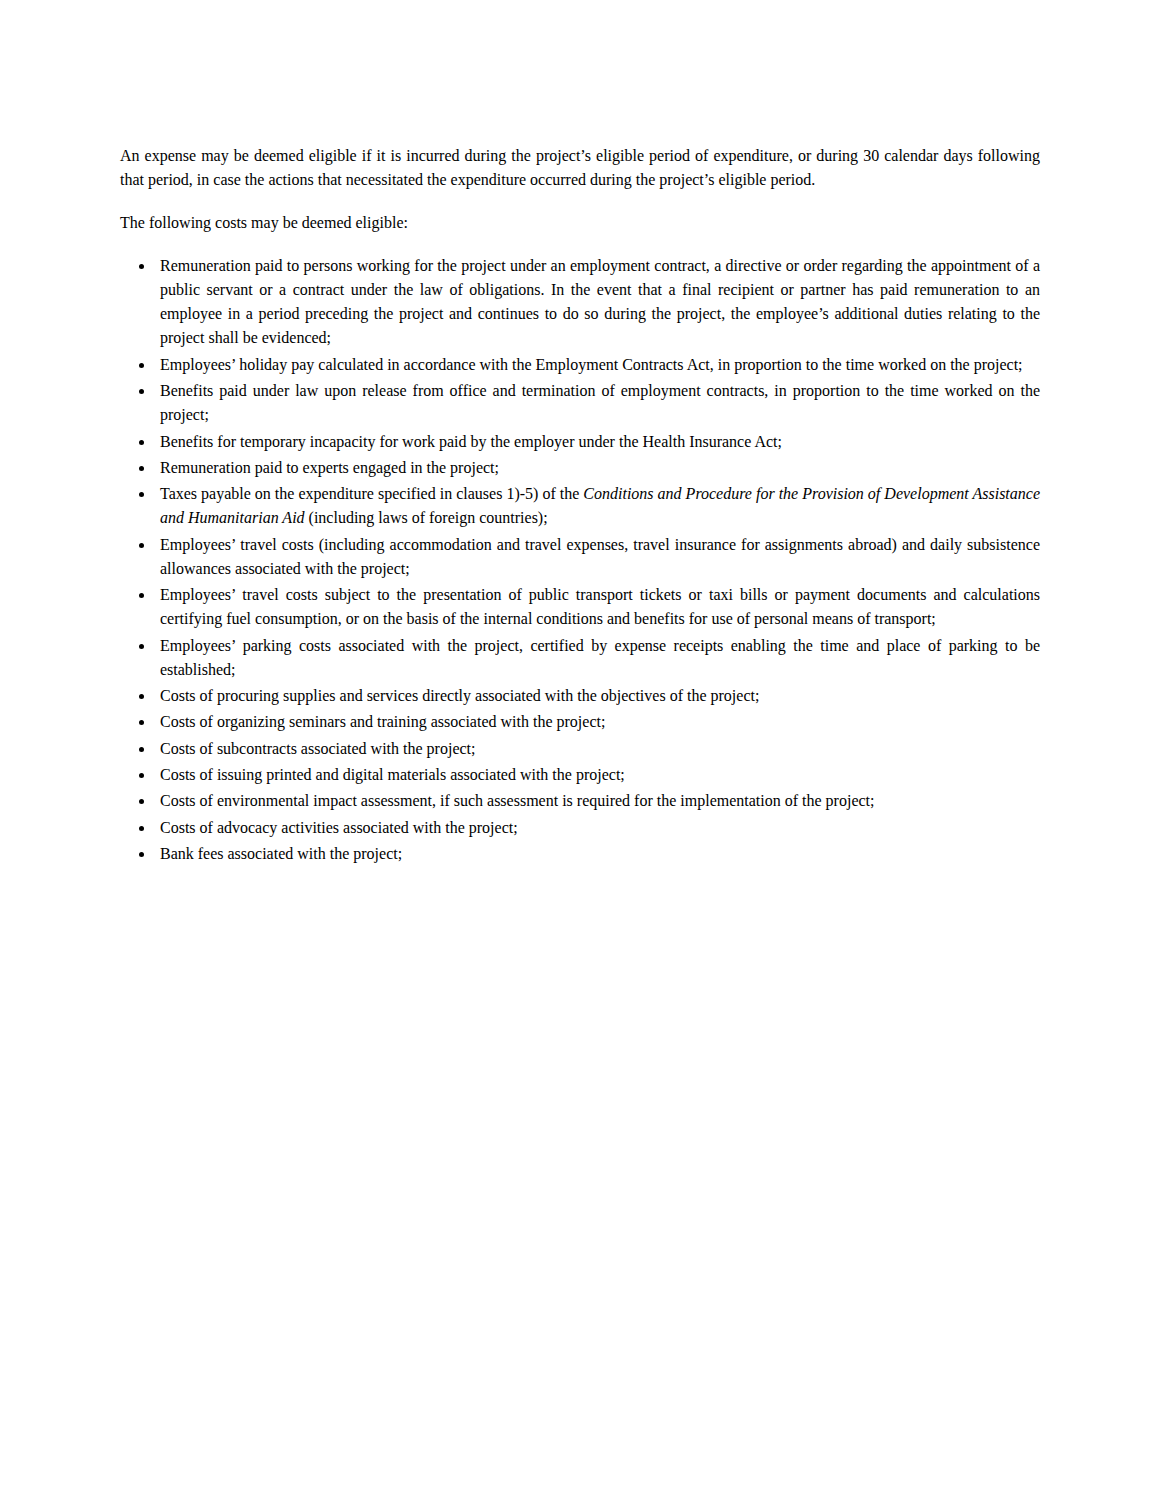An expense may be deemed eligible if it is incurred during the project’s eligible period of expenditure, or during 30 calendar days following that period, in case the actions that necessitated the expenditure occurred during the project’s eligible period.
The following costs may be deemed eligible:
Remuneration paid to persons working for the project under an employment contract, a directive or order regarding the appointment of a public servant or a contract under the law of obligations. In the event that a final recipient or partner has paid remuneration to an employee in a period preceding the project and continues to do so during the project, the employee’s additional duties relating to the project shall be evidenced;
Employees’ holiday pay calculated in accordance with the Employment Contracts Act, in proportion to the time worked on the project;
Benefits paid under law upon release from office and termination of employment contracts, in proportion to the time worked on the project;
Benefits for temporary incapacity for work paid by the employer under the Health Insurance Act;
Remuneration paid to experts engaged in the project;
Taxes payable on the expenditure specified in clauses 1)-5) of the Conditions and Procedure for the Provision of Development Assistance and Humanitarian Aid (including laws of foreign countries);
Employees’ travel costs (including accommodation and travel expenses, travel insurance for assignments abroad) and daily subsistence allowances associated with the project;
Employees’ travel costs subject to the presentation of public transport tickets or taxi bills or payment documents and calculations certifying fuel consumption, or on the basis of the internal conditions and benefits for use of personal means of transport;
Employees’ parking costs associated with the project, certified by expense receipts enabling the time and place of parking to be established;
Costs of procuring supplies and services directly associated with the objectives of the project;
Costs of organizing seminars and training associated with the project;
Costs of subcontracts associated with the project;
Costs of issuing printed and digital materials associated with the project;
Costs of environmental impact assessment, if such assessment is required for the implementation of the project;
Costs of advocacy activities associated with the project;
Bank fees associated with the project;